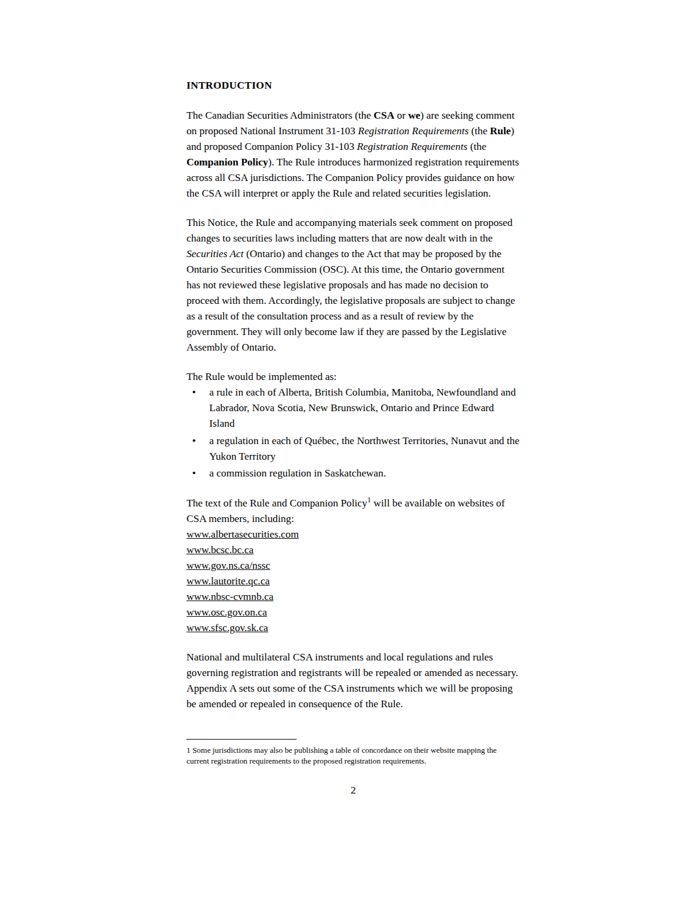INTRODUCTION
The Canadian Securities Administrators (the CSA or we) are seeking comment on proposed National Instrument 31-103 Registration Requirements (the Rule) and proposed Companion Policy 31-103 Registration Requirements (the Companion Policy). The Rule introduces harmonized registration requirements across all CSA jurisdictions. The Companion Policy provides guidance on how the CSA will interpret or apply the Rule and related securities legislation.
This Notice, the Rule and accompanying materials seek comment on proposed changes to securities laws including matters that are now dealt with in the Securities Act (Ontario) and changes to the Act that may be proposed by the Ontario Securities Commission (OSC). At this time, the Ontario government has not reviewed these legislative proposals and has made no decision to proceed with them. Accordingly, the legislative proposals are subject to change as a result of the consultation process and as a result of review by the government. They will only become law if they are passed by the Legislative Assembly of Ontario.
The Rule would be implemented as:
a rule in each of Alberta, British Columbia, Manitoba, Newfoundland and Labrador, Nova Scotia, New Brunswick, Ontario and Prince Edward Island
a regulation in each of Québec, the Northwest Territories, Nunavut and the Yukon Territory
a commission regulation in Saskatchewan.
The text of the Rule and Companion Policy1 will be available on websites of CSA members, including:
www.albertasecurities.com www.bcsc.bc.ca www.gov.ns.ca/nssc www.lautorite.qc.ca www.nbsc-cvmnb.ca www.osc.gov.on.ca www.sfsc.gov.sk.ca
National and multilateral CSA instruments and local regulations and rules governing registration and registrants will be repealed or amended as necessary. Appendix A sets out some of the CSA instruments which we will be proposing be amended or repealed in consequence of the Rule.
1 Some jurisdictions may also be publishing a table of concordance on their website mapping the current registration requirements to the proposed registration requirements.
2